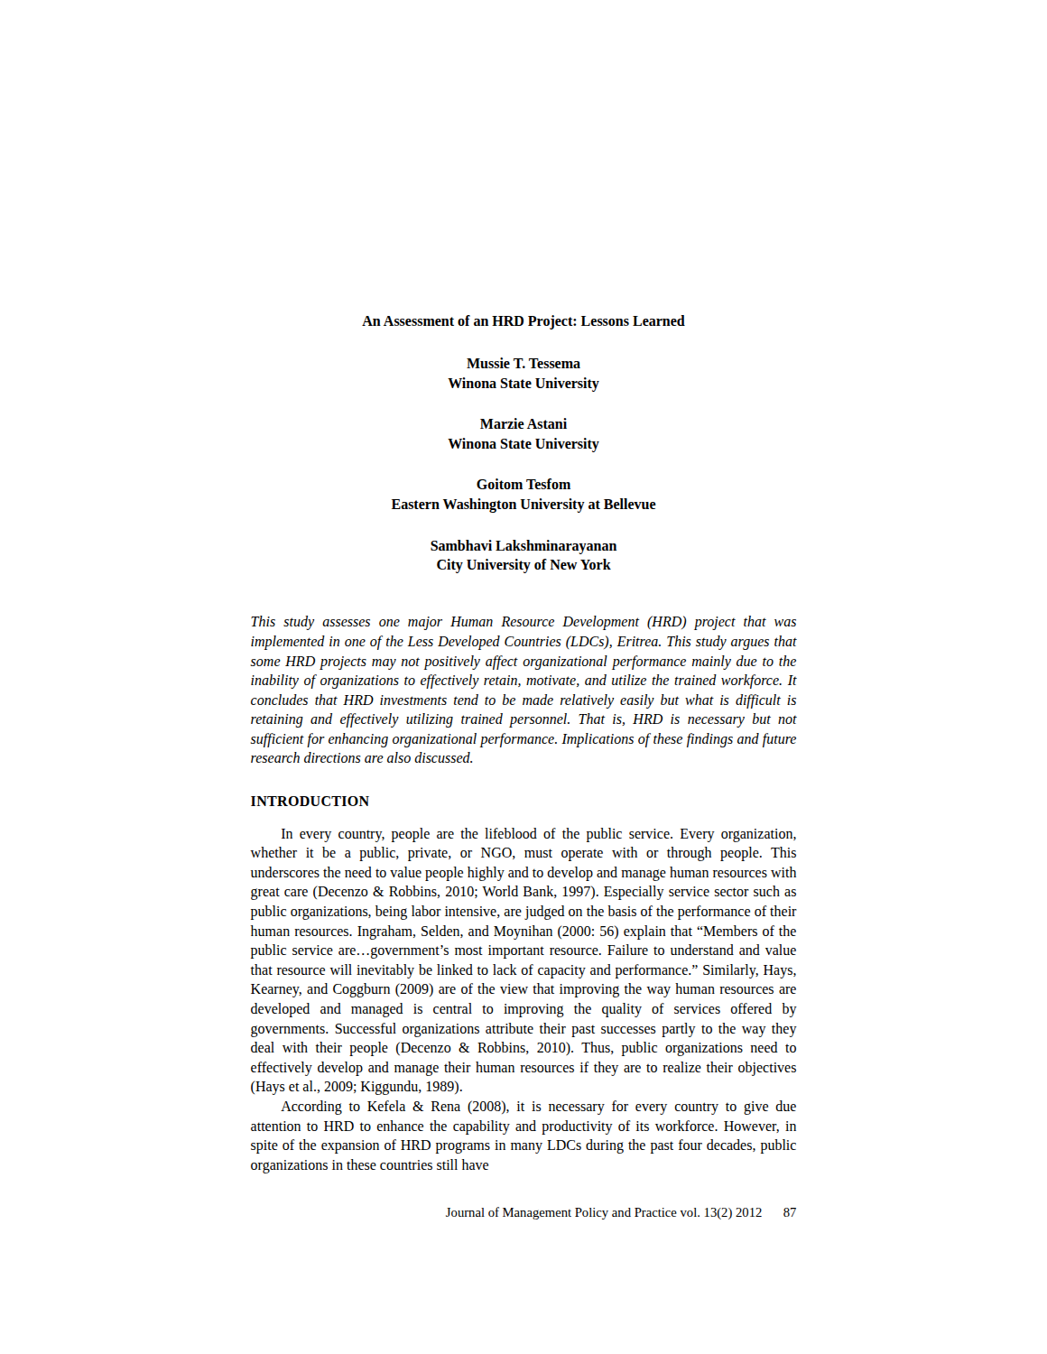An Assessment of an HRD Project: Lessons Learned
Mussie T. Tessema
Winona State University
Marzie Astani
Winona State University
Goitom Tesfom
Eastern Washington University at Bellevue
Sambhavi Lakshminarayanan
City University of New York
This study assesses one major Human Resource Development (HRD) project that was implemented in one of the Less Developed Countries (LDCs), Eritrea. This study argues that some HRD projects may not positively affect organizational performance mainly due to the inability of organizations to effectively retain, motivate, and utilize the trained workforce. It concludes that HRD investments tend to be made relatively easily but what is difficult is retaining and effectively utilizing trained personnel. That is, HRD is necessary but not sufficient for enhancing organizational performance. Implications of these findings and future research directions are also discussed.
Introduction
In every country, people are the lifeblood of the public service. Every organization, whether it be a public, private, or NGO, must operate with or through people. This underscores the need to value people highly and to develop and manage human resources with great care (Decenzo & Robbins, 2010; World Bank, 1997). Especially service sector such as public organizations, being labor intensive, are judged on the basis of the performance of their human resources. Ingraham, Selden, and Moynihan (2000: 56) explain that “Members of the public service are…government’s most important resource. Failure to understand and value that resource will inevitably be linked to lack of capacity and performance.” Similarly, Hays, Kearney, and Coggburn (2009) are of the view that improving the way human resources are developed and managed is central to improving the quality of services offered by governments. Successful organizations attribute their past successes partly to the way they deal with their people (Decenzo & Robbins, 2010). Thus, public organizations need to effectively develop and manage their human resources if they are to realize their objectives (Hays et al., 2009; Kiggundu, 1989).
According to Kefela & Rena (2008), it is necessary for every country to give due attention to HRD to enhance the capability and productivity of its workforce. However, in spite of the expansion of HRD programs in many LDCs during the past four decades, public organizations in these countries still have
Journal of Management Policy and Practice vol. 13(2) 201287